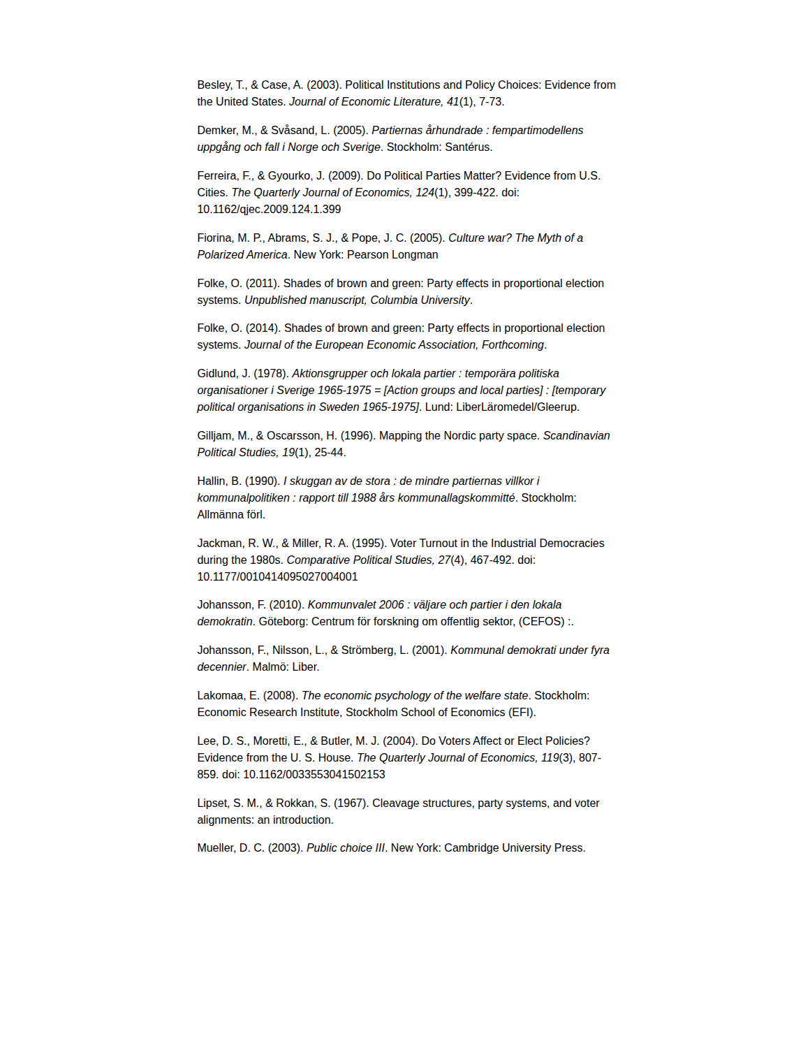Besley, T., & Case, A. (2003). Political Institutions and Policy Choices: Evidence from the United States. Journal of Economic Literature, 41(1), 7-73.
Demker, M., & Svåsand, L. (2005). Partiernas århundrade : fempartimodellens uppgång och fall i Norge och Sverige. Stockholm: Santérus.
Ferreira, F., & Gyourko, J. (2009). Do Political Parties Matter? Evidence from U.S. Cities. The Quarterly Journal of Economics, 124(1), 399-422. doi: 10.1162/qjec.2009.124.1.399
Fiorina, M. P., Abrams, S. J., & Pope, J. C. (2005). Culture war? The Myth of a Polarized America. New York: Pearson Longman
Folke, O. (2011). Shades of brown and green: Party effects in proportional election systems. Unpublished manuscript, Columbia University.
Folke, O. (2014). Shades of brown and green: Party effects in proportional election systems. Journal of the European Economic Association, Forthcoming.
Gidlund, J. (1978). Aktionsgrupper och lokala partier : temporära politiska organisationer i Sverige 1965-1975 = [Action groups and local parties] : [temporary political organisations in Sweden 1965-1975]. Lund: LiberLäromedel/Gleerup.
Gilljam, M., & Oscarsson, H. (1996). Mapping the Nordic party space. Scandinavian Political Studies, 19(1), 25-44.
Hallin, B. (1990). I skuggan av de stora : de mindre partiernas villkor i kommunalpolitiken : rapport till 1988 års kommunallagskommitté. Stockholm: Allmänna förl.
Jackman, R. W., & Miller, R. A. (1995). Voter Turnout in the Industrial Democracies during the 1980s. Comparative Political Studies, 27(4), 467-492. doi: 10.1177/0010414095027004001
Johansson, F. (2010). Kommunvalet 2006 : väljare och partier i den lokala demokratin. Göteborg: Centrum för forskning om offentlig sektor, (CEFOS) :.
Johansson, F., Nilsson, L., & Strömberg, L. (2001). Kommunal demokrati under fyra decennier. Malmö: Liber.
Lakomaa, E. (2008). The economic psychology of the welfare state. Stockholm: Economic Research Institute, Stockholm School of Economics (EFI).
Lee, D. S., Moretti, E., & Butler, M. J. (2004). Do Voters Affect or Elect Policies? Evidence from the U. S. House. The Quarterly Journal of Economics, 119(3), 807-859. doi: 10.1162/0033553041502153
Lipset, S. M., & Rokkan, S. (1967). Cleavage structures, party systems, and voter alignments: an introduction.
Mueller, D. C. (2003). Public choice III. New York: Cambridge University Press.